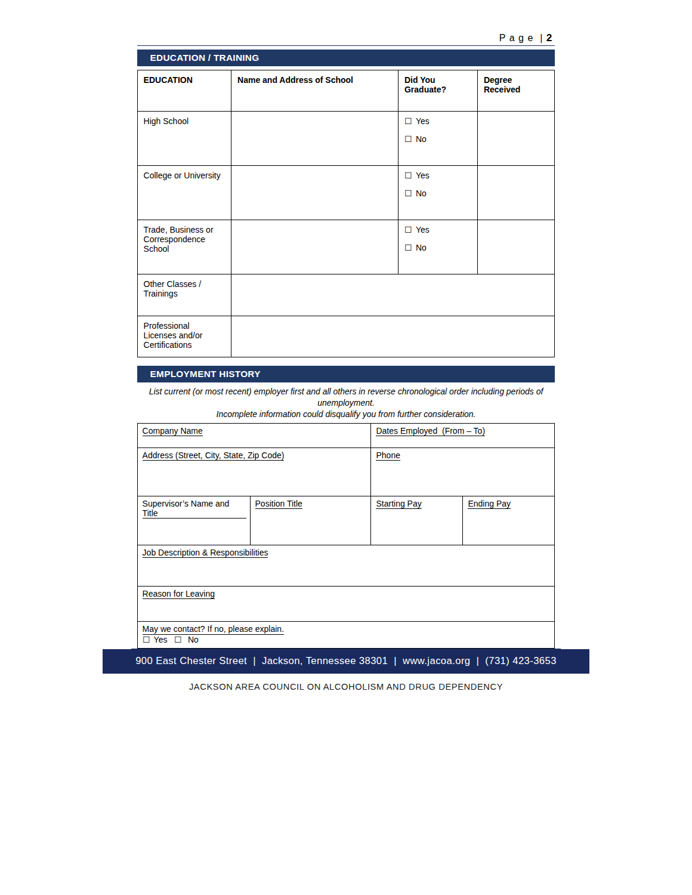P a g e | 2
EDUCATION / TRAINING
| EDUCATION | Name and Address of School | Did You Graduate? | Degree Received |
| High School | | ☐ Yes ☐ No | |
| College or University | | ☐ Yes ☐ No | |
| Trade, Business or Correspondence School | | ☐ Yes ☐ No | |
| Other Classes / Trainings | |
| Professional Licenses and/or Certifications | |
EMPLOYMENT HISTORY
List current (or most recent) employer first and all others in reverse chronological order including periods of unemployment.
Incomplete information could disqualify you from further consideration.
| Company Name | Dates Employed (From – To) |
| Address (Street, City, State, Zip Code) | Phone |
| Supervisor’s Name and Title | Position Title | Starting Pay | Ending Pay |
| Job Description & Responsibilities |
| Reason for Leaving |
| May we contact? If no, please explain. ☐ Yes ☐ No |
900 East Chester Street | Jackson, Tennessee 38301 | www.jacoa.org | (731) 423-3653
JACKSON AREA COUNCIL ON ALCOHOLISM AND DRUG DEPENDENCY